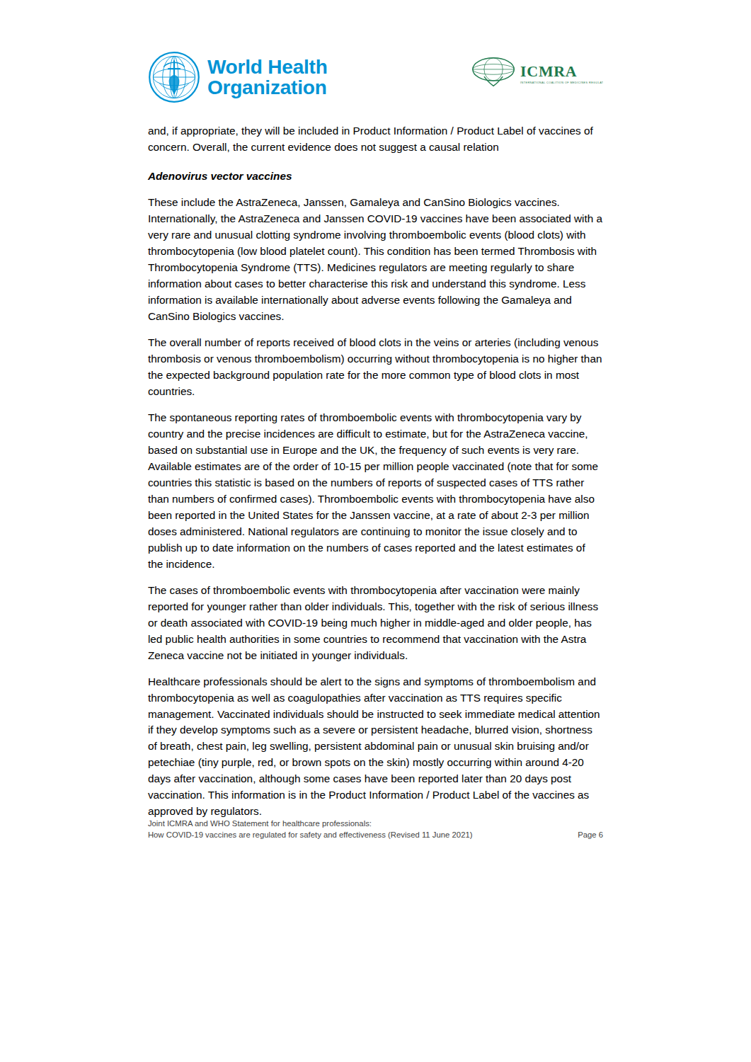World Health
Organization
ICMRA INTERNATIONAL COALITION OF MEDICINES REGULATORY AUTHORITIES
and, if appropriate, they will be included in Product Information / Product Label of vaccines of concern. Overall, the current evidence does not suggest a causal relation
Adenovirus vector vaccines
These include the AstraZeneca, Janssen, Gamaleya and CanSino Biologics vaccines. Internationally, the AstraZeneca and Janssen COVID-19 vaccines have been associated with a very rare and unusual clotting syndrome involving thromboembolic events (blood clots) with thrombocytopenia (low blood platelet count). This condition has been termed Thrombosis with Thrombocytopenia Syndrome (TTS). Medicines regulators are meeting regularly to share information about cases to better characterise this risk and understand this syndrome. Less information is available internationally about adverse events following the Gamaleya and CanSino Biologics vaccines.
The overall number of reports received of blood clots in the veins or arteries (including venous thrombosis or venous thromboembolism) occurring without thrombocytopenia is no higher than the expected background population rate for the more common type of blood clots in most countries.
The spontaneous reporting rates of thromboembolic events with thrombocytopenia vary by country and the precise incidences are difficult to estimate, but for the AstraZeneca vaccine, based on substantial use in Europe and the UK, the frequency of such events is very rare. Available estimates are of the order of 10-15 per million people vaccinated (note that for some countries this statistic is based on the numbers of reports of suspected cases of TTS rather than numbers of confirmed cases). Thromboembolic events with thrombocytopenia have also been reported in the United States for the Janssen vaccine, at a rate of about 2-3 per million doses administered. National regulators are continuing to monitor the issue closely and to publish up to date information on the numbers of cases reported and the latest estimates of the incidence.
The cases of thromboembolic events with thrombocytopenia after vaccination were mainly reported for younger rather than older individuals. This, together with the risk of serious illness or death associated with COVID-19 being much higher in middle-aged and older people, has led public health authorities in some countries to recommend that vaccination with the Astra Zeneca vaccine not be initiated in younger individuals.
Healthcare professionals should be alert to the signs and symptoms of thromboembolism and thrombocytopenia as well as coagulopathies after vaccination as TTS requires specific management. Vaccinated individuals should be instructed to seek immediate medical attention if they develop symptoms such as a severe or persistent headache, blurred vision, shortness of breath, chest pain, leg swelling, persistent abdominal pain or unusual skin bruising and/or petechiae (tiny purple, red, or brown spots on the skin) mostly occurring within around 4-20 days after vaccination, although some cases have been reported later than 20 days post vaccination. This information is in the Product Information / Product Label of the vaccines as approved by regulators.
Joint ICMRA and WHO Statement for healthcare professionals:
How COVID-19 vaccines are regulated for safety and effectiveness (Revised 11 June 2021)
Page 6